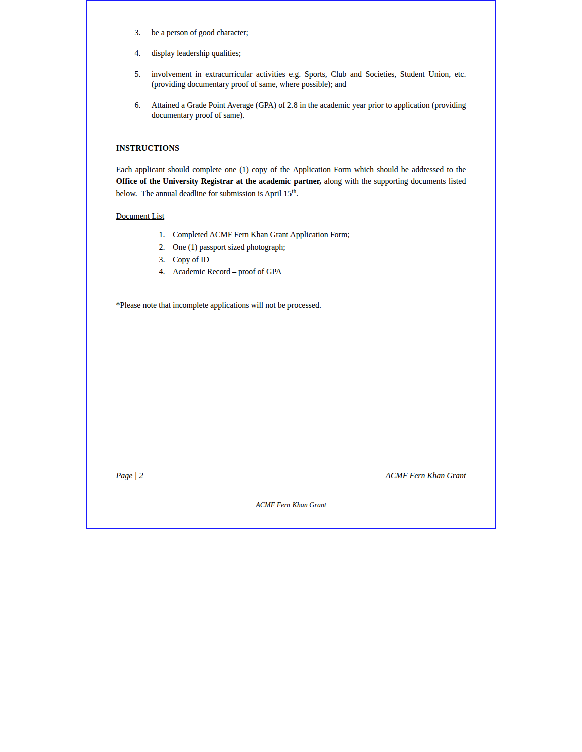be a person of good character;
display leadership qualities;
involvement in extracurricular activities e.g. Sports, Club and Societies, Student Union, etc. (providing documentary proof of same, where possible); and
Attained a Grade Point Average (GPA) of 2.8 in the academic year prior to application (providing documentary proof of same).
INSTRUCTIONS
Each applicant should complete one (1) copy of the Application Form which should be addressed to the Office of the University Registrar at the academic partner, along with the supporting documents listed below. The annual deadline for submission is April 15th.
Document List
Completed ACMF Fern Khan Grant Application Form;
One (1) passport sized photograph;
Copy of ID
Academic Record – proof of GPA
*Please note that incomplete applications will not be processed.
Page | 2 ACMF Fern Khan Grant
ACMF Fern Khan Grant